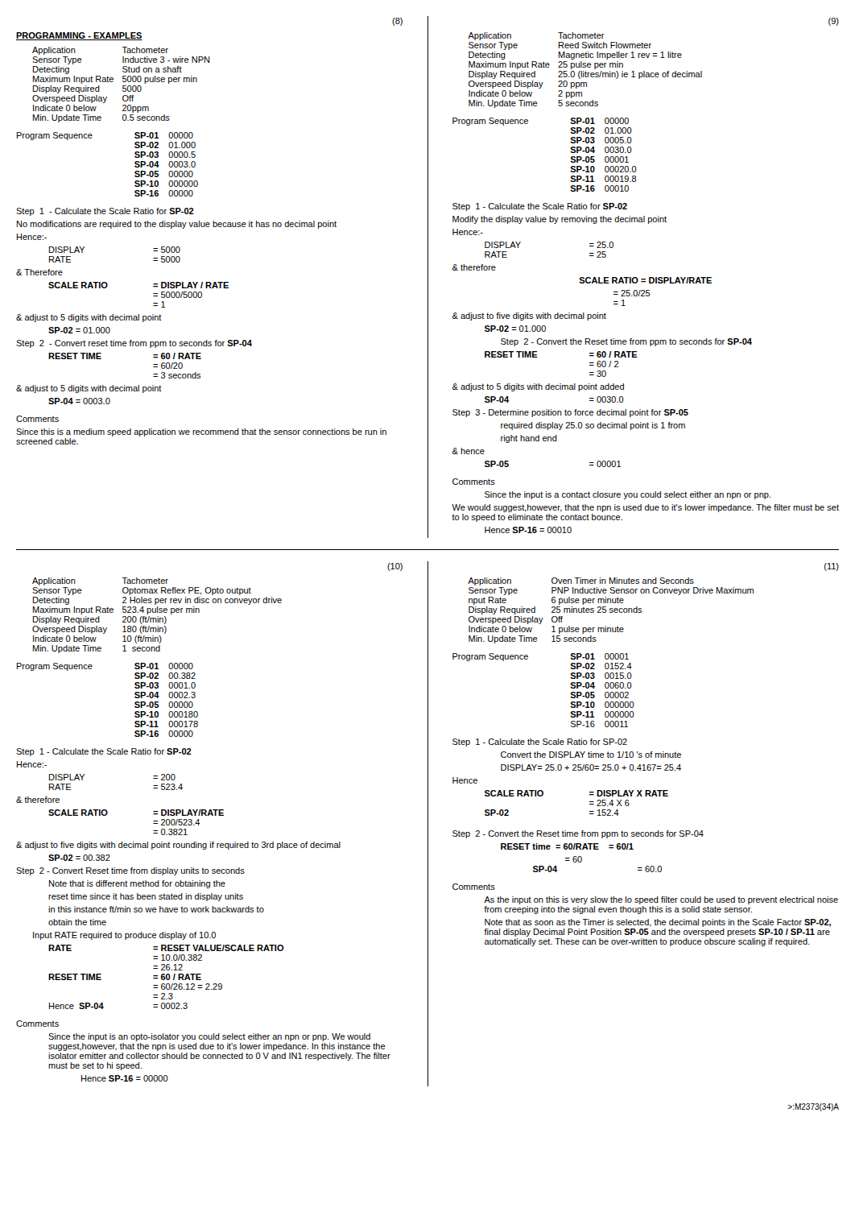(8)
PROGRAMMING - EXAMPLES
| Application | Tachometer |
| Sensor Type | Inductive 3 - wire NPN |
| Detecting | Stud on a shaft |
| Maximum Input Rate | 5000 pulse per min |
| Display Required | 5000 |
| Overspeed Display | Off |
| Indicate 0 below | 20ppm |
| Min. Update Time | 0.5 seconds |
| Program Sequence | SP-01 | 00000 |
| | SP-02 | 01.000 |
| | SP-03 | 0000.5 |
| | SP-04 | 0003.0 |
| | SP-05 | 00000 |
| | SP-10 | 000000 |
| | SP-16 | 00000 |
Step 1 - Calculate the Scale Ratio for SP-02
No modifications are required to the display value because it has no decimal point
Hence:-
DISPLAY
= 5000
RATE
= 5000
& Therefore
SCALE RATIO
= DISPLAY / RATE
= 5000/5000
= 1
& adjust to 5 digits with decimal point
SP-02 = 01.000
Step 2 - Convert reset time from ppm to seconds for SP-04
RESET TIME
= 60 / RATE
= 60/20
= 3 seconds
& adjust to 5 digits with decimal point
SP-04 = 0003.0
Comments
Since this is a medium speed application we recommend that the sensor connections be run in screened cable.
(9)
| Application | Tachometer |
| Sensor Type | Reed Switch Flowmeter |
| Detecting | Magnetic Impeller 1 rev = 1 litre |
| Maximum Input Rate | 25 pulse per min |
| Display Required | 25.0 (litres/min) ie 1 place of decimal |
| Overspeed Display | 20 ppm |
| Indicate 0 below | 2 ppm |
| Min. Update Time | 5 seconds |
| Program Sequence | SP-01 | 00000 |
| | SP-02 | 01.000 |
| | SP-03 | 0005.0 |
| | SP-04 | 0030.0 |
| | SP-05 | 00001 |
| | SP-10 | 00020.0 |
| | SP-11 | 00019.8 |
| | SP-16 | 00010 |
Step 1 - Calculate the Scale Ratio for SP-02
Modify the display value by removing the decimal point
Hence:-
DISPLAY
= 25.0
RATE
= 25
& therefore
SCALE RATIO = DISPLAY/RATE
= 25.0/25
= 1
& adjust to five digits with decimal point
SP-02 = 01.000
Step 2 - Convert the Reset time from ppm to seconds for SP-04
RESET TIME
= 60 / RATE
= 60 / 2
= 30
& adjust to 5 digits with decimal point added
SP-04
= 0030.0
Step 3 - Determine position to force decimal point for SP-05
required display 25.0 so decimal point is 1 from
right hand end
& hence
SP-05
= 00001
Comments
Since the input is a contact closure you could select either an npn or pnp.
We would suggest,however, that the npn is used due to it's lower impedance. The filter must be set to lo speed to eliminate the contact bounce.
Hence SP-16 = 00010
(10)
| Application | Tachometer |
| Sensor Type | Optomax Reflex PE, Opto output |
| Detecting | 2 Holes per rev in disc on conveyor drive |
| Maximum Input Rate | 523.4 pulse per min |
| Display Required | 200 (ft/min) |
| Overspeed Display | 180 (ft/min) |
| Indicate 0 below | 10 (ft/min) |
| Min. Update Time | 1 second |
| Program Sequence | SP-01 | 00000 |
| | SP-02 | 00.382 |
| | SP-03 | 0001.0 |
| | SP-04 | 0002.3 |
| | SP-05 | 00000 |
| | SP-10 | 000180 |
| | SP-11 | 000178 |
| | SP-16 | 00000 |
Step 1 - Calculate the Scale Ratio for SP-02
Hence:-
DISPLAY
= 200
RATE
= 523.4
& therefore
SCALE RATIO
= DISPLAY/RATE
= 200/523.4
= 0.3821
& adjust to five digits with decimal point rounding if required to 3rd place of decimal
SP-02 = 00.382
Step 2 - Convert Reset time from display units to seconds
Note that is different method for obtaining the
reset time since it has been stated in display units
in this instance ft/min so we have to work backwards to
obtain the time
Input RATE required to produce display of 10.0
RATE
= RESET VALUE/SCALE RATIO
= 10.0/0.382
= 26.12
RESET TIME
= 60 / RATE
= 60/26.12 = 2.29
= 2.3
Hence SP-04
= 0002.3
Comments
Since the input is an opto-isolator you could select either an npn or pnp. We would suggest,however, that the npn is used due to it's lower impedance. In this instance the isolator emitter and collector should be connected to 0 V and IN1 respectively. The filter must be set to hi speed.
Hence SP-16 = 00000
(11)
| Application | Oven Timer in Minutes and Seconds |
| Sensor Type | PNP Inductive Sensor on Conveyor Drive Maximum |
| nput Rate | 6 pulse per minute |
| Display Required | 25 minutes 25 seconds |
| Overspeed Display | Off |
| Indicate 0 below | 1 pulse per minute |
| Min. Update Time | 15 seconds |
| Program Sequence | SP-01 | 00001 |
| | SP-02 | 0152.4 |
| | SP-03 | 0015.0 |
| | SP-04 | 0060.0 |
| | SP-05 | 00002 |
| | SP-10 | 000000 |
| | SP-11 | 000000 |
| | SP-16 | 00011 |
Step 1 - Calculate the Scale Ratio for SP-02
Convert the DISPLAY time to 1/10 's of minute
DISPLAY= 25.0 + 25/60= 25.0 + 0.4167= 25.4
Hence
SCALE RATIO
= DISPLAY X RATE
= 25.4 X 6
SP-02
= 152.4
Step 2 - Convert the Reset time from ppm to seconds for SP-04
RESET time = 60/RATE = 60/1
= 60
SP-04
= 60.0
Comments
As the input on this is very slow the lo speed filter could be used to prevent electrical noise from creeping into the signal even though this is a solid state sensor.
Note that as soon as the Timer is selected, the decimal points in the Scale Factor SP-02, final display Decimal Point Position SP-05 and the overspeed presets SP-10 / SP-11 are automatically set. These can be over-written to produce obscure scaling if required.
>:M2373(34)A